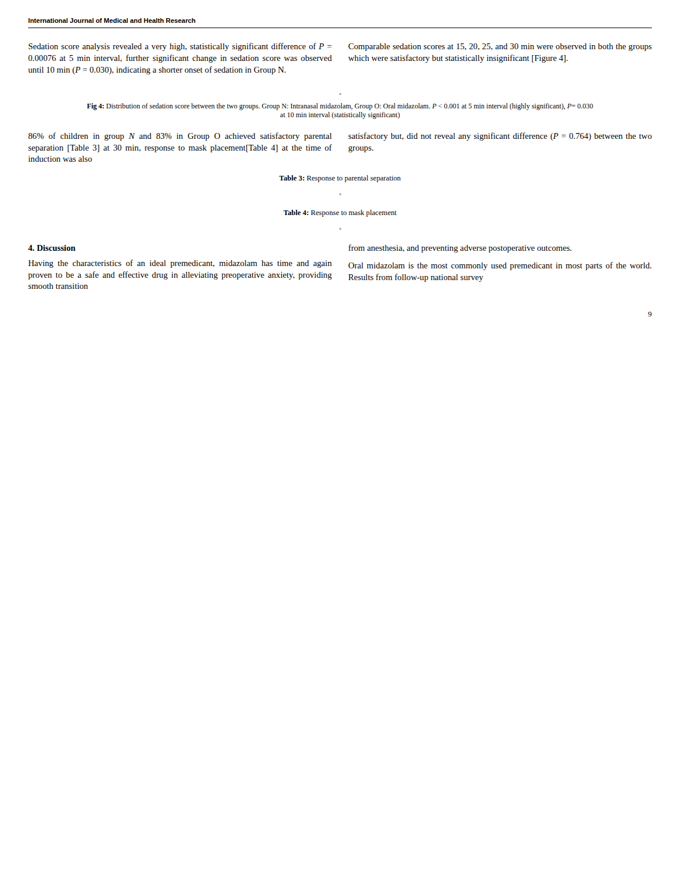International Journal of Medical and Health Research
Sedation score analysis revealed a very high, statistically significant difference of P = 0.00076 at 5 min interval, further significant change in sedation score was observed until 10 min (P = 0.030), indicating a shorter onset of sedation in Group N.
Comparable sedation scores at 15, 20, 25, and 30 min were observed in both the groups which were satisfactory but statistically insignificant [Figure 4].
Fig 4: Distribution of sedation score between the two groups. Group N: Intranasal midazolam, Group O: Oral midazolam. P < 0.001 at 5 min interval (highly significant), P= 0.030 at 10 min interval (statistically significant)
86% of children in group N and 83% in Group O achieved satisfactory parental separation [Table 3] at 30 min, response to mask placement[Table 4] at the time of induction was also
satisfactory but, did not reveal any significant difference (P = 0.764) between the two groups.
Table 3: Response to parental separation
Table 4: Response to mask placement
4. Discussion
Having the characteristics of an ideal premedicant, midazolam has time and again proven to be a safe and effective drug in alleviating preoperative anxiety, providing smooth transition
from anesthesia, and preventing adverse postoperative outcomes.
Oral midazolam is the most commonly used premedicant in most parts of the world. Results from follow-up national survey
9